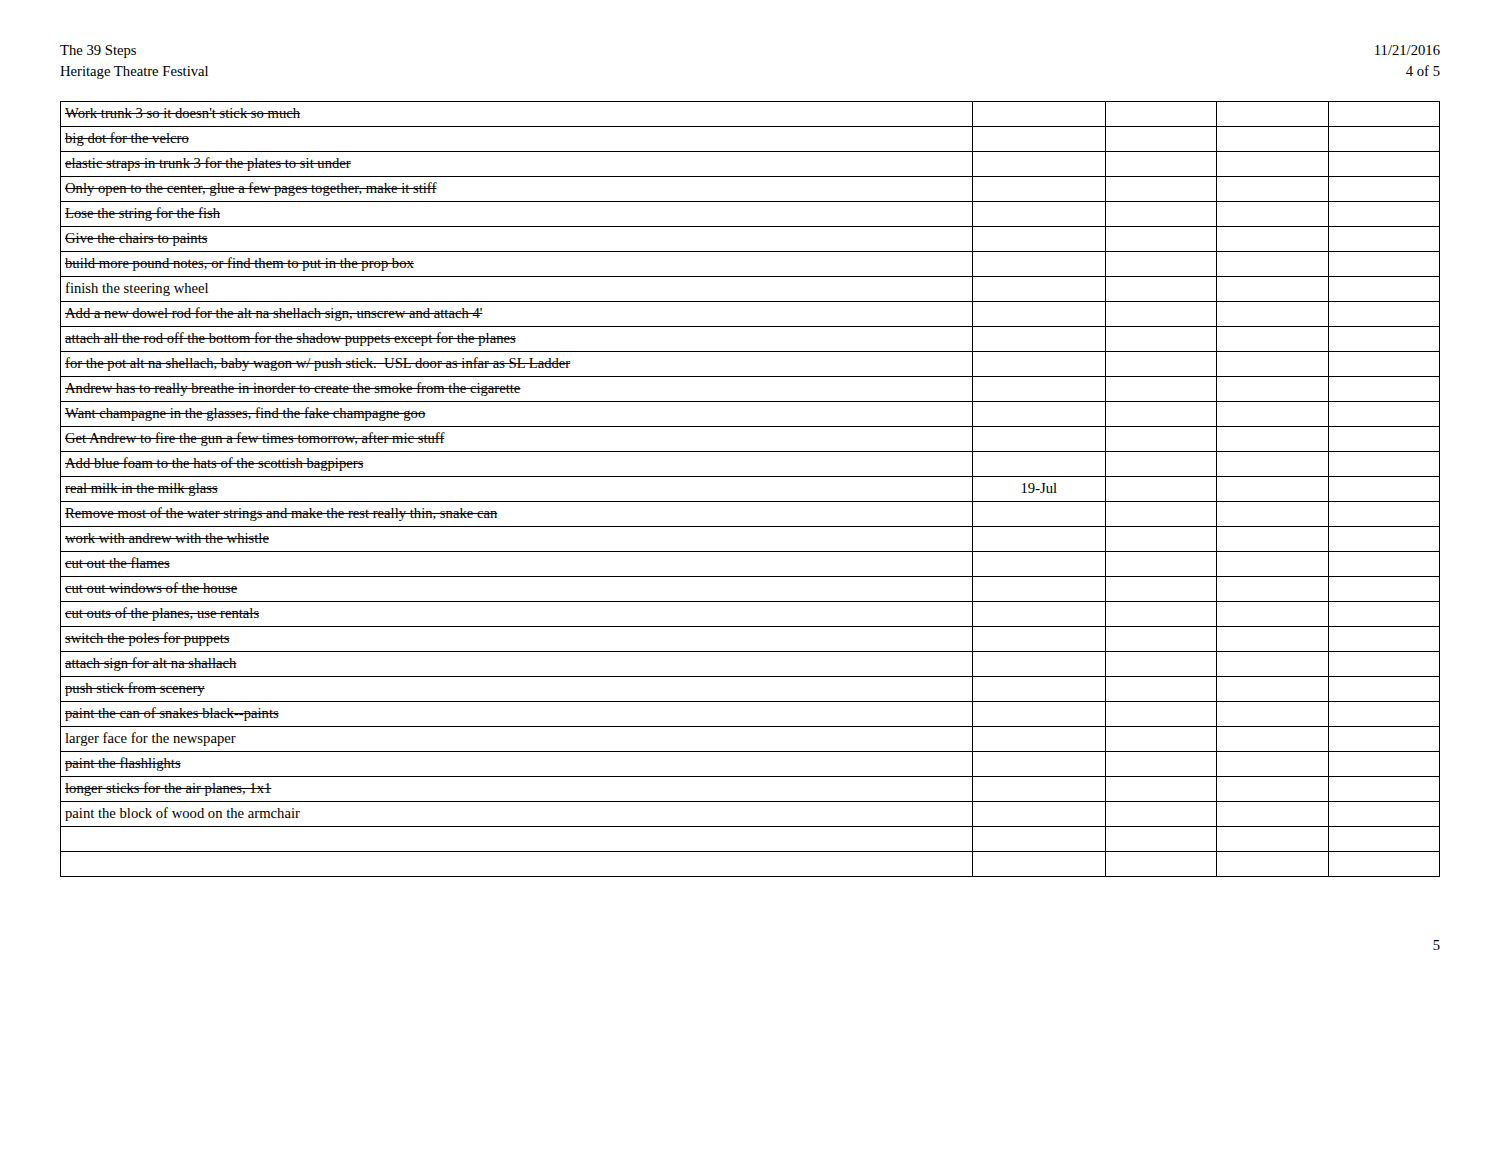The 39 Steps
Heritage Theatre Festival
11/21/2016
4 of 5
| Work trunk 3 so it doesn't stick so much | | | | |
| big dot for the velcro | | | | |
| elastic straps in trunk 3 for the plates to sit under | | | | |
| Only open to the center, glue a few pages together, make it stiff | | | | |
| Lose the string for the fish | | | | |
| Give the chairs to paints | | | | |
| build more pound notes, or find them to put in the prop box | | | | |
| finish the steering wheel | | | | |
| Add a new dowel rod for the alt na shellach sign, unscrew and attach 4' | | | | |
| attach all the rod off the bottom for the shadow puppets except for the planes | | | | |
| for the pot alt na shellach, baby wagon w/ push stick. USL door as infar as SL Ladder | | | | |
| Andrew has to really breathe in inorder to create the smoke from the cigarette | | | | |
| Want champagne in the glasses, find the fake champagne goo | | | | |
| Get Andrew to fire the gun a few times tomorrow, after mic stuff | | | | |
| Add blue foam to the hats of the scottish bagpipers | | | | |
| real milk in the milk glass | 19-Jul | | | |
| Remove most of the water strings and make the rest really thin, snake can | | | | |
| work with andrew with the whistle | | | | |
| cut out the flames | | | | |
| cut out windows of the house | | | | |
| cut outs of the planes, use rentals | | | | |
| switch the poles for puppets | | | | |
| attach sign for alt na shallach | | | | |
| push stick from scenery | | | | |
| paint the can of snakes black--paints | | | | |
| larger face for the newspaper | | | | |
| paint the flashlights | | | | |
| longer sticks for the air planes, 1x1 | | | | |
| paint the block of wood on the armchair | | | | |
5